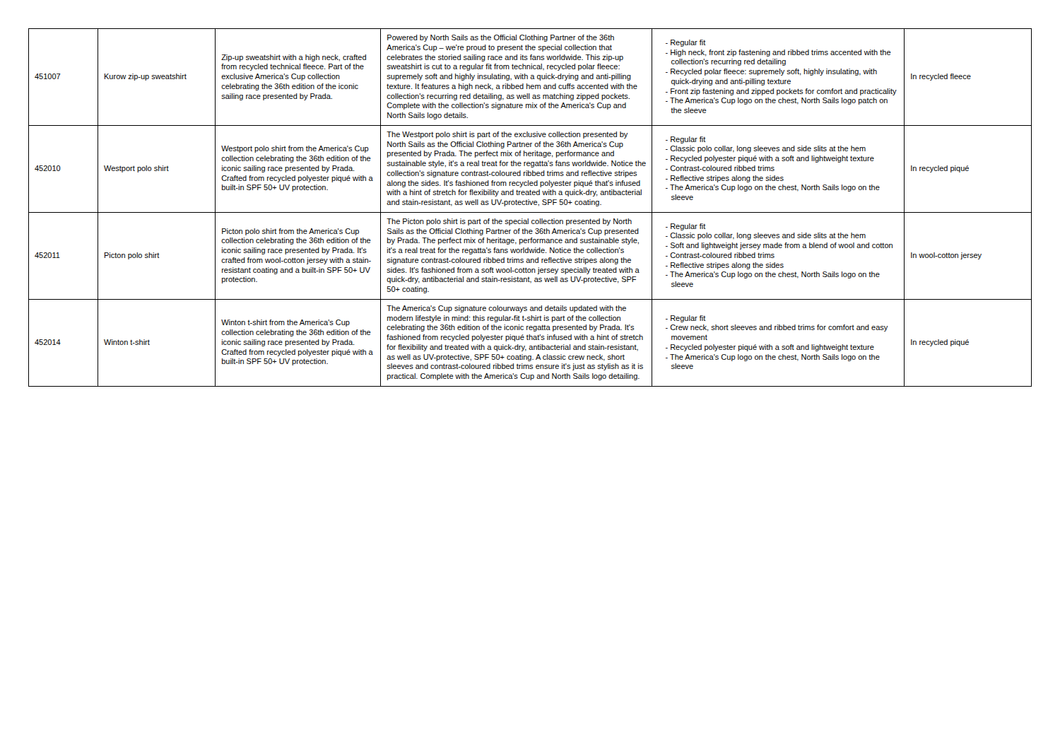| 451007 | Kurow zip-up sweatshirt | Zip-up sweatshirt with a high neck, crafted from recycled technical fleece. Part of the exclusive America's Cup collection celebrating the 36th edition of the iconic sailing race presented by Prada. | Powered by North Sails as the Official Clothing Partner of the 36th America's Cup – we're proud to present the special collection that celebrates the storied sailing race and its fans worldwide. This zip-up sweatshirt is cut to a regular fit from technical, recycled polar fleece: supremely soft and highly insulating, with a quick-drying and anti-pilling texture. It features a high neck, a ribbed hem and cuffs accented with the collection's recurring red detailing, as well as matching zipped pockets. Complete with the collection's signature mix of the America's Cup and North Sails logo details. | Regular fit High neck, front zip fastening and ribbed trims accented with the collection's recurring red detailing Recycled polar fleece: supremely soft, highly insulating, with quick-drying and anti-pilling texture Front zip fastening and zipped pockets for comfort and practicality The America's Cup logo on the chest, North Sails logo patch on the sleeve | In recycled fleece |
| 452010 | Westport polo shirt | Westport polo shirt from the America's Cup collection celebrating the 36th edition of the iconic sailing race presented by Prada. Crafted from recycled polyester piqué with a built-in SPF 50+ UV protection. | The Westport polo shirt is part of the exclusive collection presented by North Sails as the Official Clothing Partner of the 36th America's Cup presented by Prada. The perfect mix of heritage, performance and sustainable style, it's a real treat for the regatta's fans worldwide. Notice the collection's signature contrast-coloured ribbed trims and reflective stripes along the sides. It's fashioned from recycled polyester piqué that's infused with a hint of stretch for flexibility and treated with a quick-dry, antibacterial and stain-resistant, as well as UV-protective, SPF 50+ coating. | Regular fit Classic polo collar, long sleeves and side slits at the hem Recycled polyester piqué with a soft and lightweight texture Contrast-coloured ribbed trims Reflective stripes along the sides The America's Cup logo on the chest, North Sails logo on the sleeve | In recycled piqué |
| 452011 | Picton polo shirt | Picton polo shirt from the America's Cup collection celebrating the 36th edition of the iconic sailing race presented by Prada. It's crafted from wool-cotton jersey with a stain-resistant coating and a built-in SPF 50+ UV protection. | The Picton polo shirt is part of the special collection presented by North Sails as the Official Clothing Partner of the 36th America's Cup presented by Prada. The perfect mix of heritage, performance and sustainable style, it's a real treat for the regatta's fans worldwide. Notice the collection's signature contrast-coloured ribbed trims and reflective stripes along the sides. It's fashioned from a soft wool-cotton jersey specially treated with a quick-dry, antibacterial and stain-resistant, as well as UV-protective, SPF 50+ coating. | Regular fit Classic polo collar, long sleeves and side slits at the hem Soft and lightweight jersey made from a blend of wool and cotton Contrast-coloured ribbed trims Reflective stripes along the sides The America's Cup logo on the chest, North Sails logo on the sleeve | In wool-cotton jersey |
| 452014 | Winton t-shirt | Winton t-shirt from the America's Cup collection celebrating the 36th edition of the iconic sailing race presented by Prada. Crafted from recycled polyester piqué with a built-in SPF 50+ UV protection. | The America's Cup signature colourways and details updated with the modern lifestyle in mind: this regular-fit t-shirt is part of the collection celebrating the 36th edition of the iconic regatta presented by Prada. It's fashioned from recycled polyester piqué that's infused with a hint of stretch for flexibility and treated with a quick-dry, antibacterial and stain-resistant, as well as UV-protective, SPF 50+ coating. A classic crew neck, short sleeves and contrast-coloured ribbed trims ensure it's just as stylish as it is practical. Complete with the America's Cup and North Sails logo detailing. | Regular fit Crew neck, short sleeves and ribbed trims for comfort and easy movement Recycled polyester piqué with a soft and lightweight texture The America's Cup logo on the chest, North Sails logo on the sleeve | In recycled piqué |